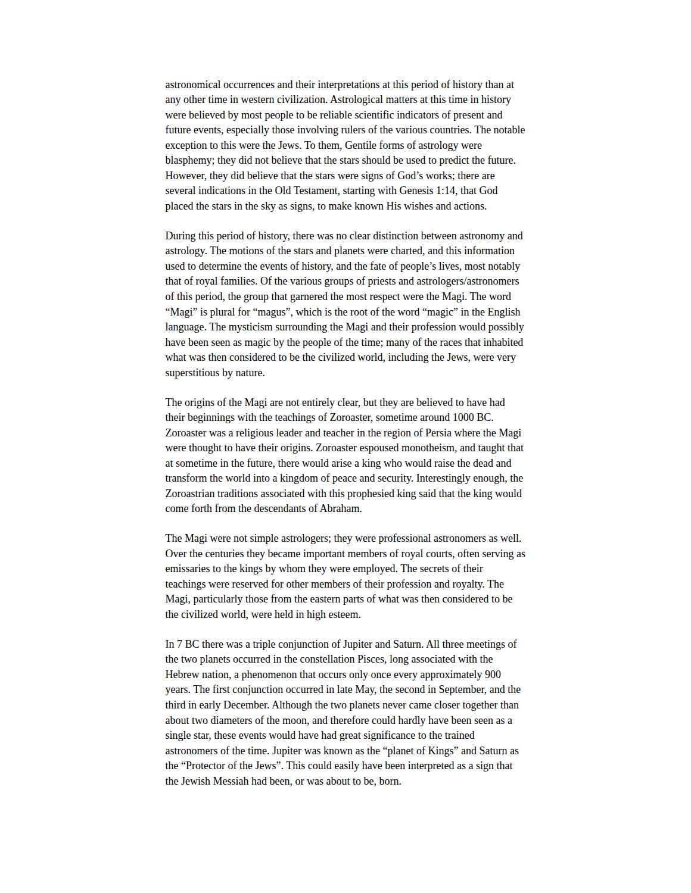astronomical occurrences and their interpretations at this period of history than at any other time in western civilization. Astrological matters at this time in history were believed by most people to be reliable scientific indicators of present and future events, especially those involving rulers of the various countries. The notable exception to this were the Jews. To them, Gentile forms of astrology were blasphemy; they did not believe that the stars should be used to predict the future. However, they did believe that the stars were signs of God’s works; there are several indications in the Old Testament, starting with Genesis 1:14, that God placed the stars in the sky as signs, to make known His wishes and actions.
During this period of history, there was no clear distinction between astronomy and astrology. The motions of the stars and planets were charted, and this information used to determine the events of history, and the fate of people’s lives, most notably that of royal families. Of the various groups of priests and astrologers/astronomers of this period, the group that garnered the most respect were the Magi. The word “Magi” is plural for “magus”, which is the root of the word “magic” in the English language. The mysticism surrounding the Magi and their profession would possibly have been seen as magic by the people of the time; many of the races that inhabited what was then considered to be the civilized world, including the Jews, were very superstitious by nature.
The origins of the Magi are not entirely clear, but they are believed to have had their beginnings with the teachings of Zoroaster, sometime around 1000 BC. Zoroaster was a religious leader and teacher in the region of Persia where the Magi were thought to have their origins. Zoroaster espoused monotheism, and taught that at sometime in the future, there would arise a king who would raise the dead and transform the world into a kingdom of peace and security. Interestingly enough, the Zoroastrian traditions associated with this prophesied king said that the king would come forth from the descendants of Abraham.
The Magi were not simple astrologers; they were professional astronomers as well. Over the centuries they became important members of royal courts, often serving as emissaries to the kings by whom they were employed. The secrets of their teachings were reserved for other members of their profession and royalty. The Magi, particularly those from the eastern parts of what was then considered to be the civilized world, were held in high esteem.
In 7 BC there was a triple conjunction of Jupiter and Saturn. All three meetings of the two planets occurred in the constellation Pisces, long associated with the Hebrew nation, a phenomenon that occurs only once every approximately 900 years. The first conjunction occurred in late May, the second in September, and the third in early December. Although the two planets never came closer together than about two diameters of the moon, and therefore could hardly have been seen as a single star, these events would have had great significance to the trained astronomers of the time. Jupiter was known as the “planet of Kings” and Saturn as the “Protector of the Jews”. This could easily have been interpreted as a sign that the Jewish Messiah had been, or was about to be, born.